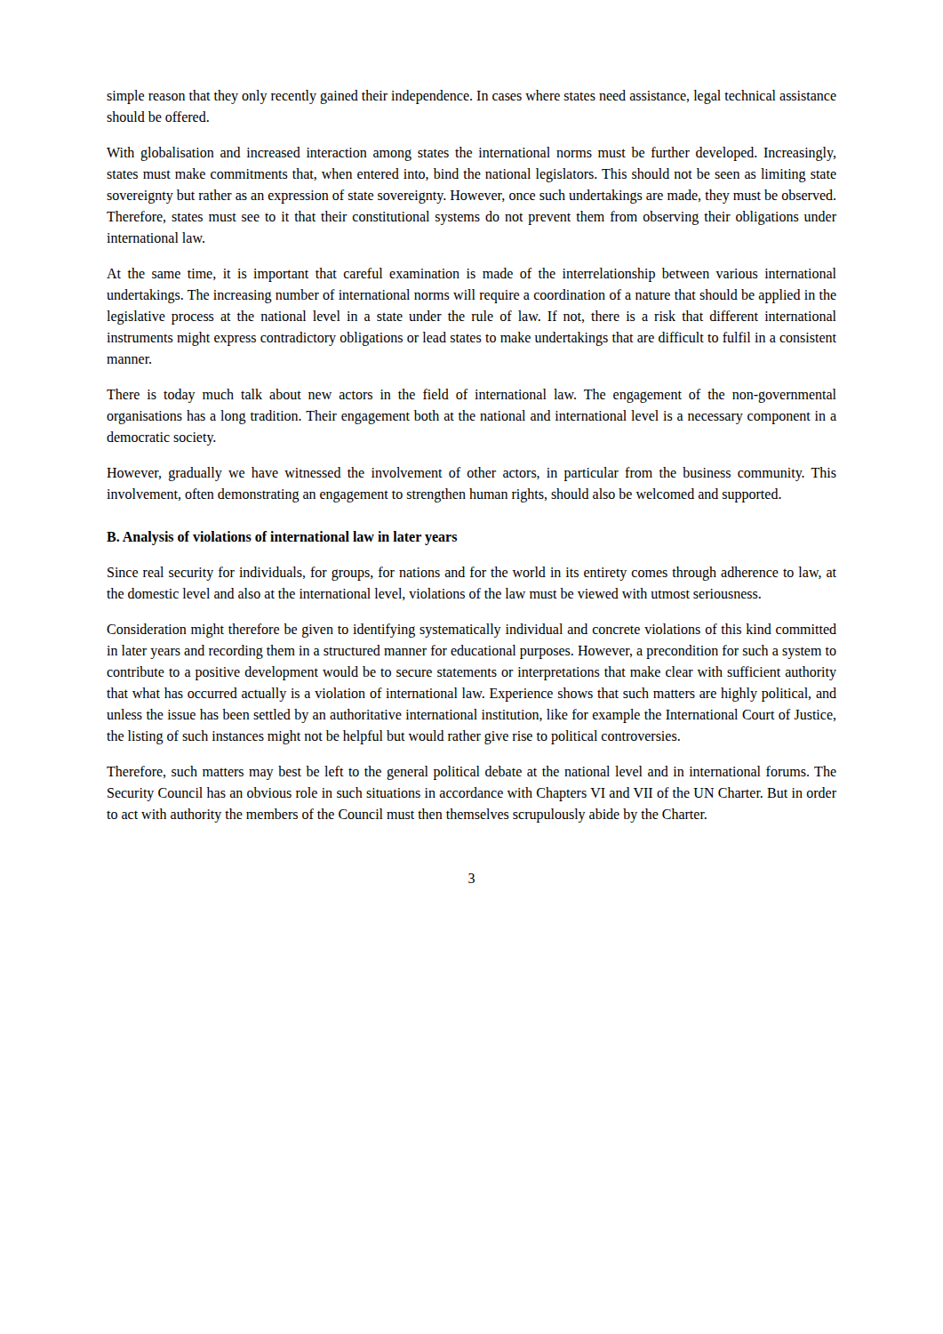simple reason that they only recently gained their independence. In cases where states need assistance, legal technical assistance should be offered.
With globalisation and increased interaction among states the international norms must be further developed. Increasingly, states must make commitments that, when entered into, bind the national legislators. This should not be seen as limiting state sovereignty but rather as an expression of state sovereignty. However, once such undertakings are made, they must be observed. Therefore, states must see to it that their constitutional systems do not prevent them from observing their obligations under international law.
At the same time, it is important that careful examination is made of the interrelationship between various international undertakings. The increasing number of international norms will require a coordination of a nature that should be applied in the legislative process at the national level in a state under the rule of law. If not, there is a risk that different international instruments might express contradictory obligations or lead states to make undertakings that are difficult to fulfil in a consistent manner.
There is today much talk about new actors in the field of international law. The engagement of the non-governmental organisations has a long tradition. Their engagement both at the national and international level is a necessary component in a democratic society.
However, gradually we have witnessed the involvement of other actors, in particular from the business community. This involvement, often demonstrating an engagement to strengthen human rights, should also be welcomed and supported.
B. Analysis of violations of international law in later years
Since real security for individuals, for groups, for nations and for the world in its entirety comes through adherence to law, at the domestic level and also at the international level, violations of the law must be viewed with utmost seriousness.
Consideration might therefore be given to identifying systematically individual and concrete violations of this kind committed in later years and recording them in a structured manner for educational purposes. However, a precondition for such a system to contribute to a positive development would be to secure statements or interpretations that make clear with sufficient authority that what has occurred actually is a violation of international law. Experience shows that such matters are highly political, and unless the issue has been settled by an authoritative international institution, like for example the International Court of Justice, the listing of such instances might not be helpful but would rather give rise to political controversies.
Therefore, such matters may best be left to the general political debate at the national level and in international forums. The Security Council has an obvious role in such situations in accordance with Chapters VI and VII of the UN Charter. But in order to act with authority the members of the Council must then themselves scrupulously abide by the Charter.
3